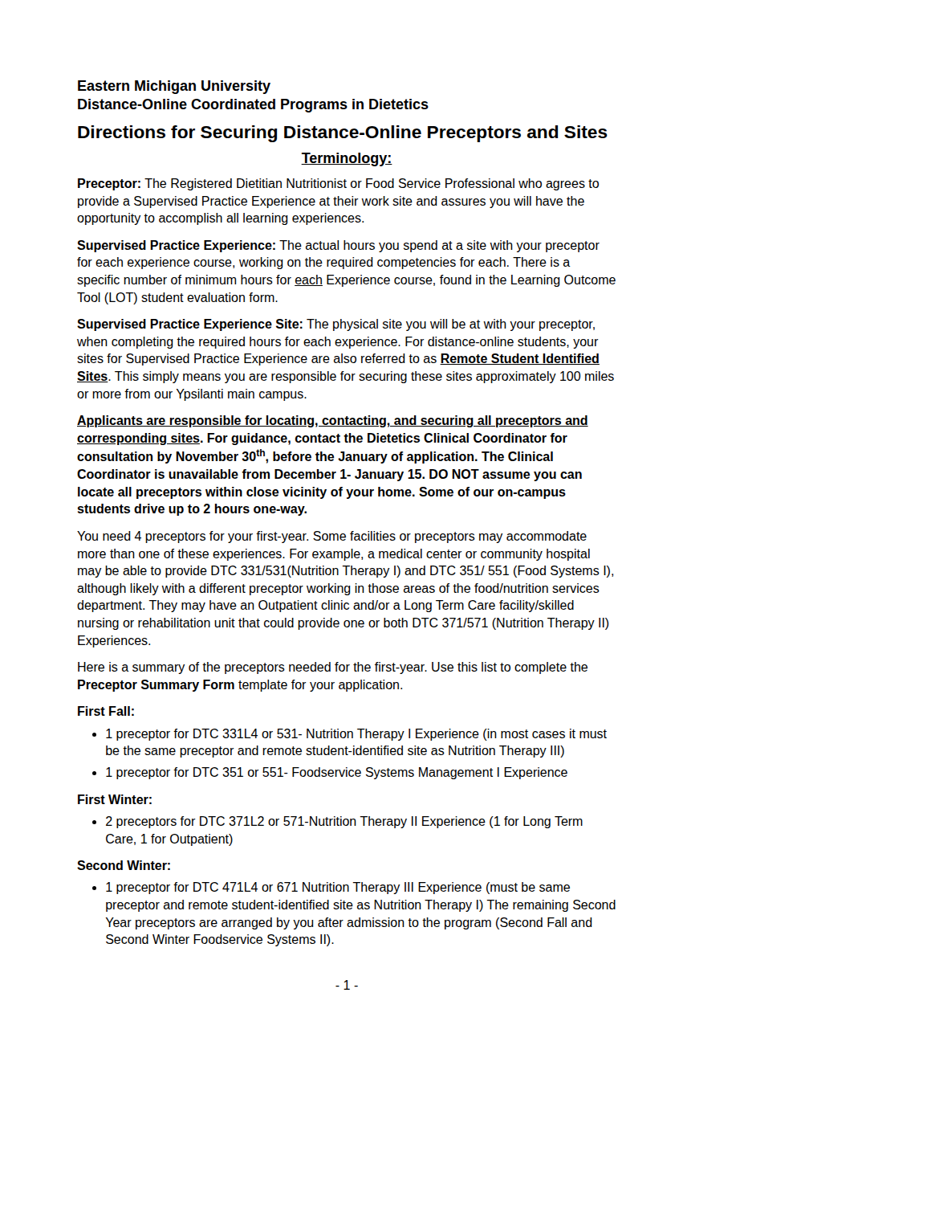Eastern Michigan University Distance-Online Coordinated Programs in Dietetics
Directions for Securing Distance-Online Preceptors and Sites
Terminology:
Preceptor: The Registered Dietitian Nutritionist or Food Service Professional who agrees to provide a Supervised Practice Experience at their work site and assures you will have the opportunity to accomplish all learning experiences.
Supervised Practice Experience: The actual hours you spend at a site with your preceptor for each experience course, working on the required competencies for each. There is a specific number of minimum hours for each Experience course, found in the Learning Outcome Tool (LOT) student evaluation form.
Supervised Practice Experience Site: The physical site you will be at with your preceptor, when completing the required hours for each experience. For distance-online students, your sites for Supervised Practice Experience are also referred to as Remote Student Identified Sites. This simply means you are responsible for securing these sites approximately 100 miles or more from our Ypsilanti main campus.
Applicants are responsible for locating, contacting, and securing all preceptors and corresponding sites. For guidance, contact the Dietetics Clinical Coordinator for consultation by November 30th, before the January of application. The Clinical Coordinator is unavailable from December 1- January 15. DO NOT assume you can locate all preceptors within close vicinity of your home. Some of our on-campus students drive up to 2 hours one-way.
You need 4 preceptors for your first-year. Some facilities or preceptors may accommodate more than one of these experiences. For example, a medical center or community hospital may be able to provide DTC 331/531(Nutrition Therapy I) and DTC 351/ 551 (Food Systems I), although likely with a different preceptor working in those areas of the food/nutrition services department. They may have an Outpatient clinic and/or a Long Term Care facility/skilled nursing or rehabilitation unit that could provide one or both DTC 371/571 (Nutrition Therapy II) Experiences.
Here is a summary of the preceptors needed for the first-year. Use this list to complete the Preceptor Summary Form template for your application.
First Fall:
1 preceptor for DTC 331L4 or 531- Nutrition Therapy I Experience (in most cases it must be the same preceptor and remote student-identified site as Nutrition Therapy III)
1 preceptor for DTC 351 or 551- Foodservice Systems Management I Experience
First Winter:
2 preceptors for DTC 371L2 or 571-Nutrition Therapy II Experience (1 for Long Term Care, 1 for Outpatient)
Second Winter:
1 preceptor for DTC 471L4 or 671 Nutrition Therapy III Experience (must be same preceptor and remote student-identified site as Nutrition Therapy I) The remaining Second Year preceptors are arranged by you after admission to the program (Second Fall and Second Winter Foodservice Systems II).
- 1 -